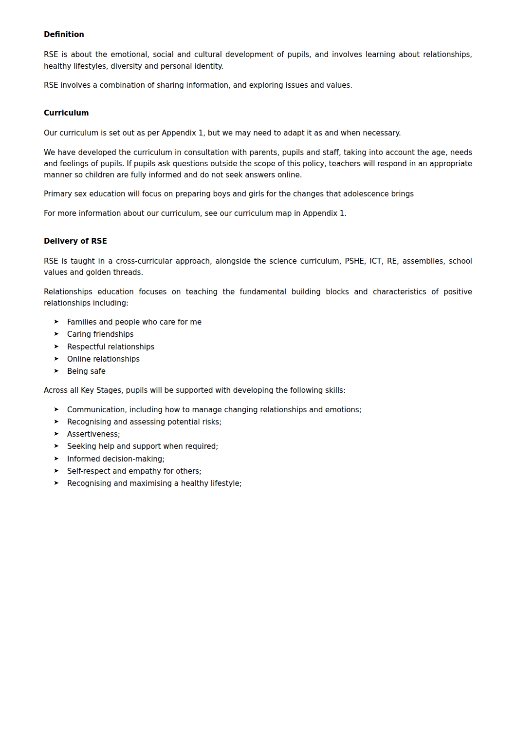Definition
RSE is about the emotional, social and cultural development of pupils, and involves learning about relationships, healthy lifestyles, diversity and personal identity.
RSE involves a combination of sharing information, and exploring issues and values.
Curriculum
Our curriculum is set out as per Appendix 1, but we may need to adapt it as and when necessary.
We have developed the curriculum in consultation with parents, pupils and staff, taking into account the age, needs and feelings of pupils. If pupils ask questions outside the scope of this policy, teachers will respond in an appropriate manner so children are fully informed and do not seek answers online.
Primary sex education will focus on preparing boys and girls for the changes that adolescence brings
For more information about our curriculum, see our curriculum map in Appendix 1.
Delivery of RSE
RSE is taught in a cross-curricular approach, alongside the science curriculum, PSHE, ICT, RE, assemblies, school values and golden threads.
Relationships education focuses on teaching the fundamental building blocks and characteristics of positive relationships including:
Families and people who care for me
Caring friendships
Respectful relationships
Online relationships
Being safe
Across all Key Stages, pupils will be supported with developing the following skills:
Communication, including how to manage changing relationships and emotions;
Recognising and assessing potential risks;
Assertiveness;
Seeking help and support when required;
Informed decision-making;
Self-respect and empathy for others;
Recognising and maximising a healthy lifestyle;